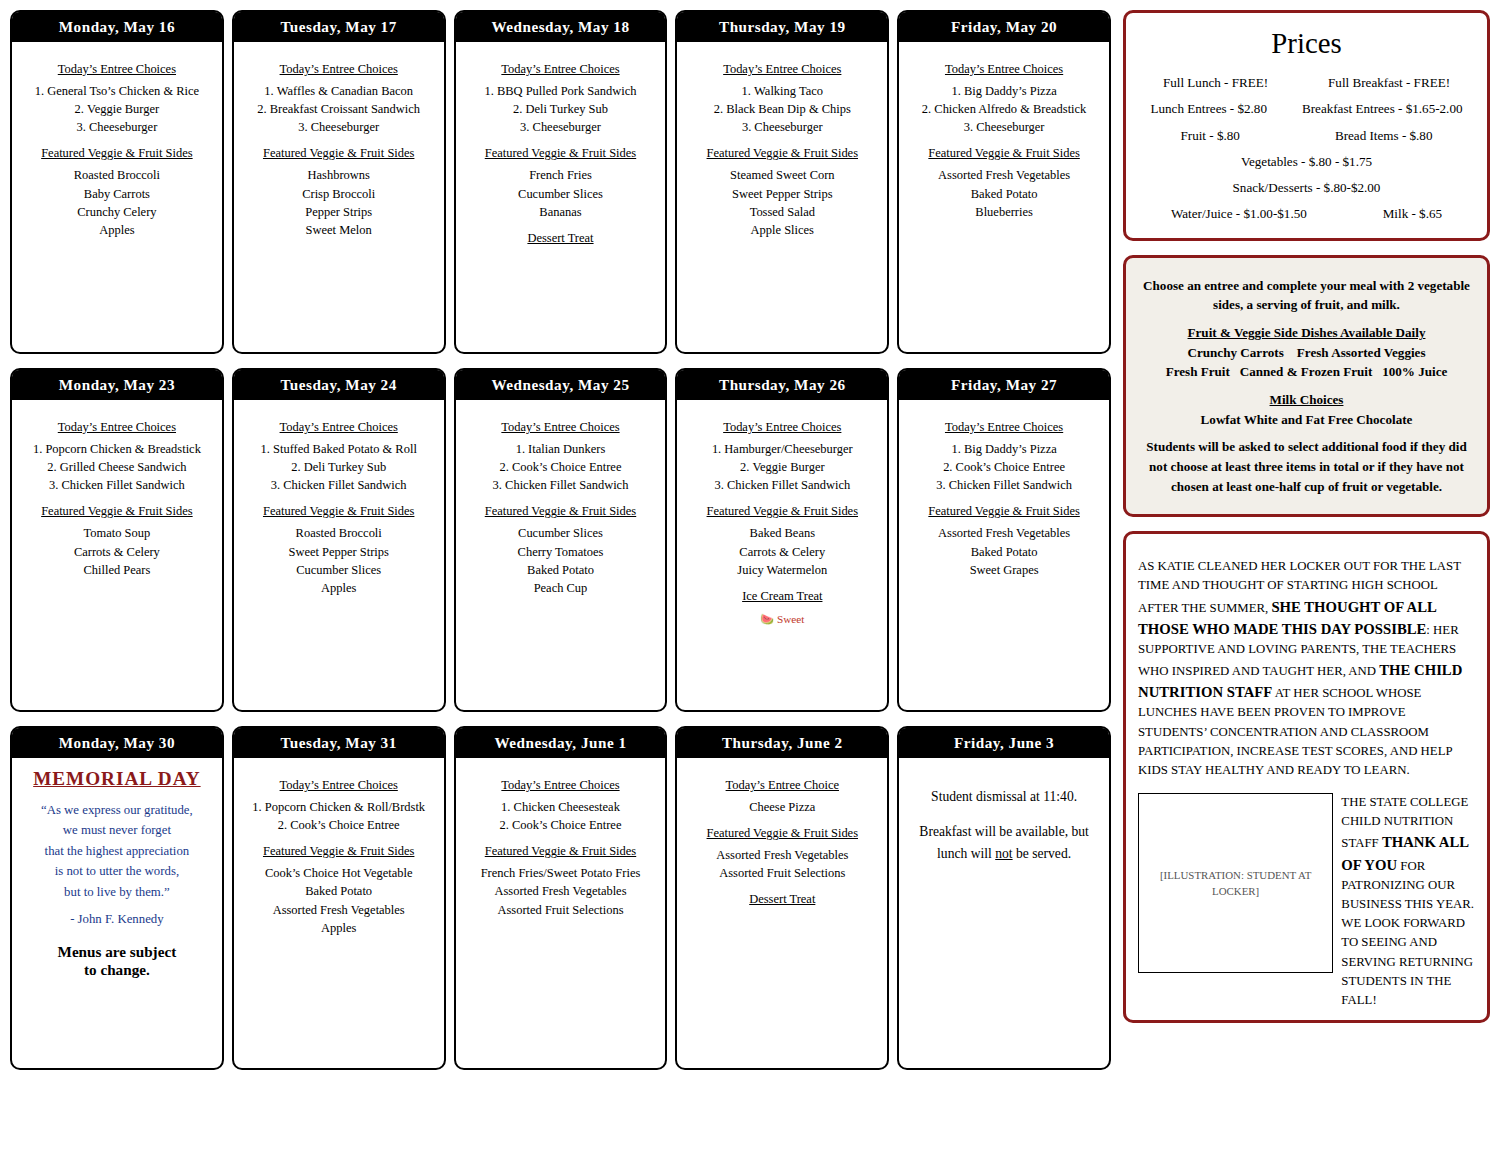Monday, May 16
Today’s Entree Choices
General Tso’s Chicken & Rice
Veggie Burger
Cheeseburger
Featured Veggie & Fruit Sides
Roasted Broccoli
Baby Carrots
Crunchy Celery
Apples
Tuesday, May 17
Today’s Entree Choices
Waffles & Canadian Bacon
Breakfast Croissant Sandwich
Cheeseburger
Featured Veggie & Fruit Sides
Hashbrowns
Crisp Broccoli
Pepper Strips
Sweet Melon
Wednesday, May 18
Today’s Entree Choices
BBQ Pulled Pork Sandwich
Deli Turkey Sub
Cheeseburger
Featured Veggie & Fruit Sides
French Fries
Cucumber Slices
Bananas
Dessert Treat
Thursday, May 19
Today’s Entree Choices
Walking Taco
Black Bean Dip & Chips
Cheeseburger
Featured Veggie & Fruit Sides
Steamed Sweet Corn
Sweet Pepper Strips
Tossed Salad
Apple Slices
Friday, May 20
Today’s Entree Choices
Big Daddy’s Pizza
Chicken Alfredo & Breadstick
Cheeseburger
Featured Veggie & Fruit Sides
Assorted Fresh Vegetables
Baked Potato
Blueberries
Monday, May 23
Today’s Entree Choices
Popcorn Chicken & Breadstick
Grilled Cheese Sandwich
Chicken Fillet Sandwich
Featured Veggie & Fruit Sides
Tomato Soup
Carrots & Celery
Chilled Pears
Tuesday, May 24
Today’s Entree Choices
Stuffed Baked Potato & Roll
Deli Turkey Sub
Chicken Fillet Sandwich
Featured Veggie & Fruit Sides
Roasted Broccoli
Sweet Pepper Strips
Cucumber Slices
Apples
Wednesday, May 25
Today’s Entree Choices
Italian Dunkers
Cook’s Choice Entree
Chicken Fillet Sandwich
Featured Veggie & Fruit Sides
Cucumber Slices
Cherry Tomatoes
Baked Potato
Peach Cup
Thursday, May 26
Today’s Entree Choices
Hamburger/Cheeseburger
Veggie Burger
Chicken Fillet Sandwich
Featured Veggie & Fruit Sides
Baked Beans
Carrots & Celery
Juicy Watermelon
Ice Cream Treat
🍉 Sweet
Friday, May 27
Today’s Entree Choices
Big Daddy’s Pizza
Cook’s Choice Entree
Chicken Fillet Sandwich
Featured Veggie & Fruit Sides
Assorted Fresh Vegetables
Baked Potato
Sweet Grapes
Monday, May 30
MEMORIAL DAY
“As we express our gratitude,
we must never forget
that the highest appreciation
is not to utter the words,
but to live by them.”
- John F. Kennedy
Menus are subject
to change.
Tuesday, May 31
Today’s Entree Choices
Popcorn Chicken & Roll/Brdstk
Cook’s Choice Entree
Featured Veggie & Fruit Sides
Cook’s Choice Hot Vegetable
Baked Potato
Assorted Fresh Vegetables
Apples
Wednesday, June 1
Today’s Entree Choices
Chicken Cheesesteak
Cook’s Choice Entree
Featured Veggie & Fruit Sides
French Fries/Sweet Potato Fries
Assorted Fresh Vegetables
Assorted Fruit Selections
Thursday, June 2
Today’s Entree Choice
Cheese Pizza
Featured Veggie & Fruit Sides
Assorted Fresh Vegetables
Assorted Fruit Selections
Dessert Treat
Friday, June 3
Student dismissal at 11:40.
Breakfast will be available, but lunch will not be served.
Prices
Full Lunch - FREE!Full Breakfast - FREE!
Lunch Entrees - $2.80 Breakfast Entrees - $1.65-2.00
Fruit - $.80 Bread Items - $.80
Vegetables - $.80 - $1.75
Snack/Desserts - $.80-$2.00
Water/Juice - $1.00-$1.50 Milk - $.65
Choose an entree and complete your meal with 2 vegetable sides, a serving of fruit, and milk.
Fruit & Veggie Side Dishes Available Daily
Crunchy Carrots Fresh Assorted Veggies
Fresh Fruit Canned & Frozen Fruit 100% Juice
Milk Choices
Lowfat White and Fat Free Chocolate
Students will be asked to select additional food if they did not choose at least three items in total or if they have not chosen at least one-half cup of fruit or vegetable.
As Katie cleaned her locker out for the last time and thought of starting high school after the summer, she thought of all those who made this day possible: her supportive and loving parents, the teachers who inspired and taught her, and the child nutrition staff at her school whose lunches have been proven to improve students’ concentration and classroom participation, increase test scores, and help kids stay healthy and ready to learn.
[Illustration: student at locker]
The State College Child Nutrition Staff thank all of you for patronizing our business this year. We look forward to seeing and serving returning students in the fall!